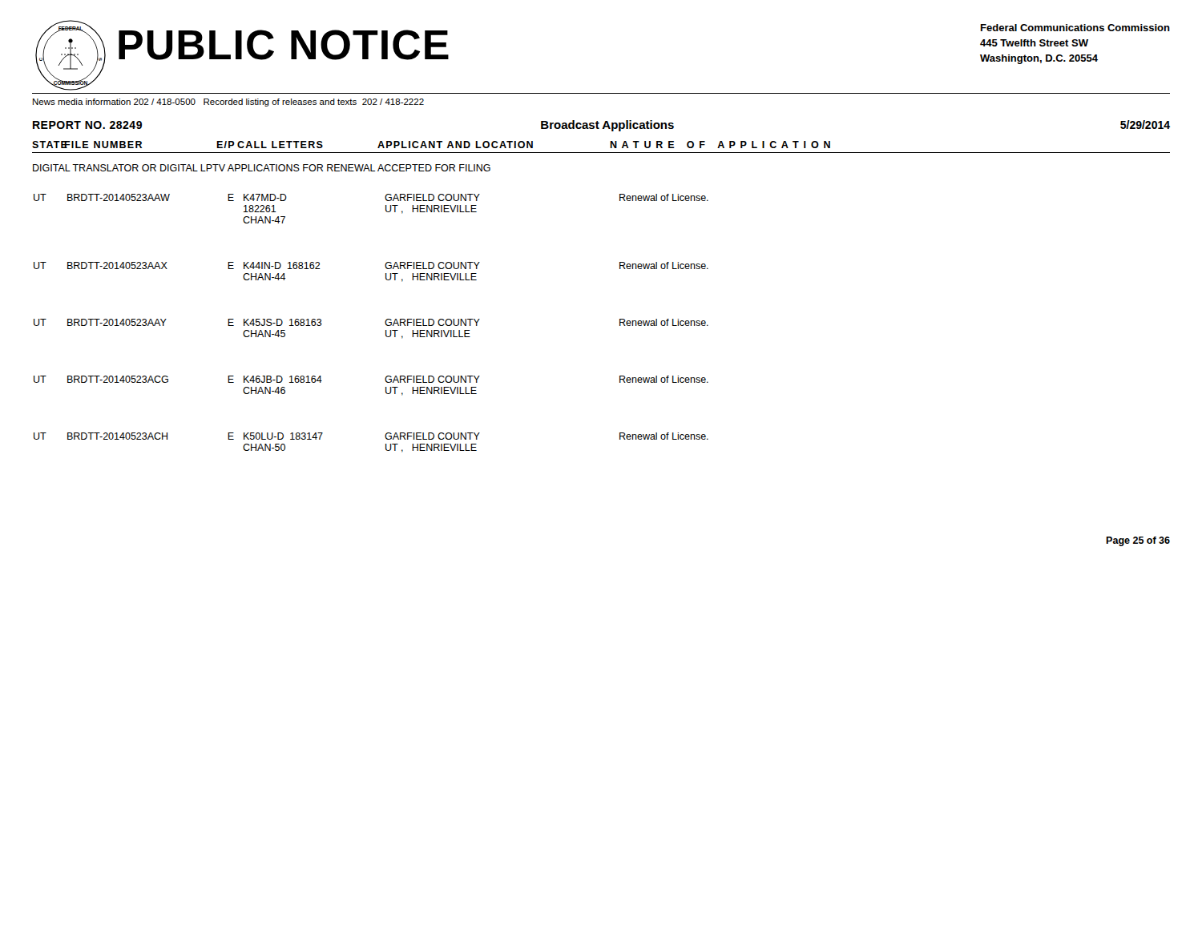FEDERAL COMMISSION C S
PUBLIC NOTICE
Federal Communications Commission
445 Twelfth Street SW
Washington, D.C. 20554
News media information 202 / 418-0500 Recorded listing of releases and texts 202 / 418-2222
REPORT NO. 28249
Broadcast Applications
5/29/2014
STATE FILE NUMBER E/P CALL LETTERS APPLICANT AND LOCATION N A T U R E O F A P P L I C A T I O N
DIGITAL TRANSLATOR OR DIGITAL LPTV APPLICATIONS FOR RENEWAL ACCEPTED FOR FILING
| UT | BRDTT-20140523AAW | E | K47MD-D 182261 CHAN-47 | GARFIELD COUNTY UT , HENRIEVILLE | Renewal of License. |
| UT | BRDTT-20140523AAX | E | K44IN-D 168162 CHAN-44 | GARFIELD COUNTY UT , HENRIEVILLE | Renewal of License. |
| UT | BRDTT-20140523AAY | E | K45JS-D 168163 CHAN-45 | GARFIELD COUNTY UT , HENRIVILLE | Renewal of License. |
| UT | BRDTT-20140523ACG | E | K46JB-D 168164 CHAN-46 | GARFIELD COUNTY UT , HENRIEVILLE | Renewal of License. |
| UT | BRDTT-20140523ACH | E | K50LU-D 183147 CHAN-50 | GARFIELD COUNTY UT , HENRIEVILLE | Renewal of License. |
Page 25 of 36